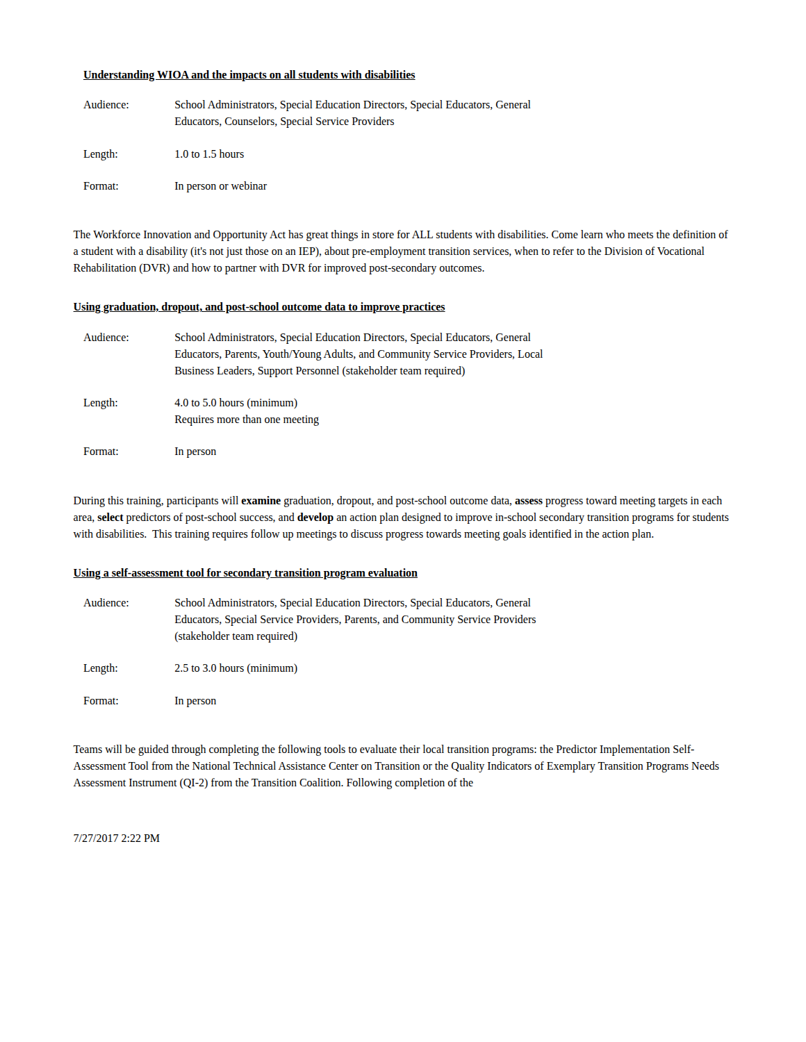Understanding WIOA and the impacts on all students with disabilities
| Audience: | School Administrators, Special Education Directors, Special Educators, General Educators, Counselors, Special Service Providers |
| Length: | 1.0 to 1.5 hours |
| Format: | In person or webinar |
The Workforce Innovation and Opportunity Act has great things in store for ALL students with disabilities. Come learn who meets the definition of a student with a disability (it's not just those on an IEP), about pre-employment transition services, when to refer to the Division of Vocational Rehabilitation (DVR) and how to partner with DVR for improved post-secondary outcomes.
Using graduation, dropout, and post-school outcome data to improve practices
| Audience: | School Administrators, Special Education Directors, Special Educators, General Educators, Parents, Youth/Young Adults, and Community Service Providers, Local Business Leaders, Support Personnel (stakeholder team required) |
| Length: | 4.0 to 5.0 hours (minimum) Requires more than one meeting |
| Format: | In person |
During this training, participants will examine graduation, dropout, and post-school outcome data, assess progress toward meeting targets in each area, select predictors of post-school success, and develop an action plan designed to improve in-school secondary transition programs for students with disabilities. This training requires follow up meetings to discuss progress towards meeting goals identified in the action plan.
Using a self-assessment tool for secondary transition program evaluation
| Audience: | School Administrators, Special Education Directors, Special Educators, General Educators, Special Service Providers, Parents, and Community Service Providers (stakeholder team required) |
| Length: | 2.5 to 3.0 hours (minimum) |
| Format: | In person |
Teams will be guided through completing the following tools to evaluate their local transition programs: the Predictor Implementation Self-Assessment Tool from the National Technical Assistance Center on Transition or the Quality Indicators of Exemplary Transition Programs Needs Assessment Instrument (QI-2) from the Transition Coalition. Following completion of the
7/27/2017 2:22 PM